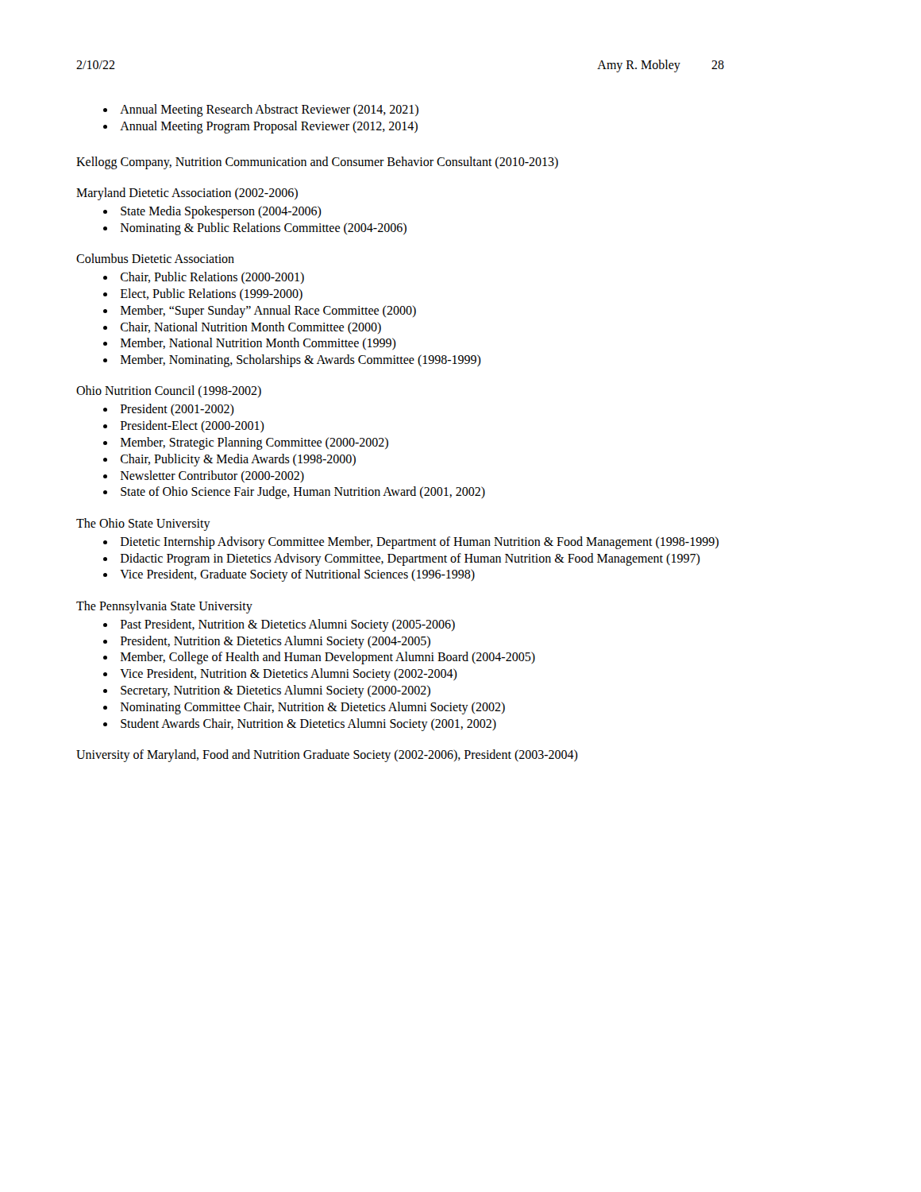2/10/22
Amy R. Mobley 28
Annual Meeting Research Abstract Reviewer (2014, 2021)
Annual Meeting Program Proposal Reviewer (2012, 2014)
Kellogg Company, Nutrition Communication and Consumer Behavior Consultant (2010-2013)
Maryland Dietetic Association (2002-2006)
State Media Spokesperson (2004-2006)
Nominating & Public Relations Committee (2004-2006)
Columbus Dietetic Association
Chair, Public Relations (2000-2001)
Elect, Public Relations (1999-2000)
Member, “Super Sunday” Annual Race Committee (2000)
Chair, National Nutrition Month Committee (2000)
Member, National Nutrition Month Committee (1999)
Member, Nominating, Scholarships & Awards Committee (1998-1999)
Ohio Nutrition Council (1998-2002)
President (2001-2002)
President-Elect (2000-2001)
Member, Strategic Planning Committee (2000-2002)
Chair, Publicity & Media Awards (1998-2000)
Newsletter Contributor (2000-2002)
State of Ohio Science Fair Judge, Human Nutrition Award (2001, 2002)
The Ohio State University
Dietetic Internship Advisory Committee Member, Department of Human Nutrition & Food Management (1998-1999)
Didactic Program in Dietetics Advisory Committee, Department of Human Nutrition & Food Management (1997)
Vice President, Graduate Society of Nutritional Sciences (1996-1998)
The Pennsylvania State University
Past President, Nutrition & Dietetics Alumni Society (2005-2006)
President, Nutrition & Dietetics Alumni Society (2004-2005)
Member, College of Health and Human Development Alumni Board (2004-2005)
Vice President, Nutrition & Dietetics Alumni Society (2002-2004)
Secretary, Nutrition & Dietetics Alumni Society (2000-2002)
Nominating Committee Chair, Nutrition & Dietetics Alumni Society (2002)
Student Awards Chair, Nutrition & Dietetics Alumni Society (2001, 2002)
University of Maryland, Food and Nutrition Graduate Society (2002-2006), President (2003-2004)